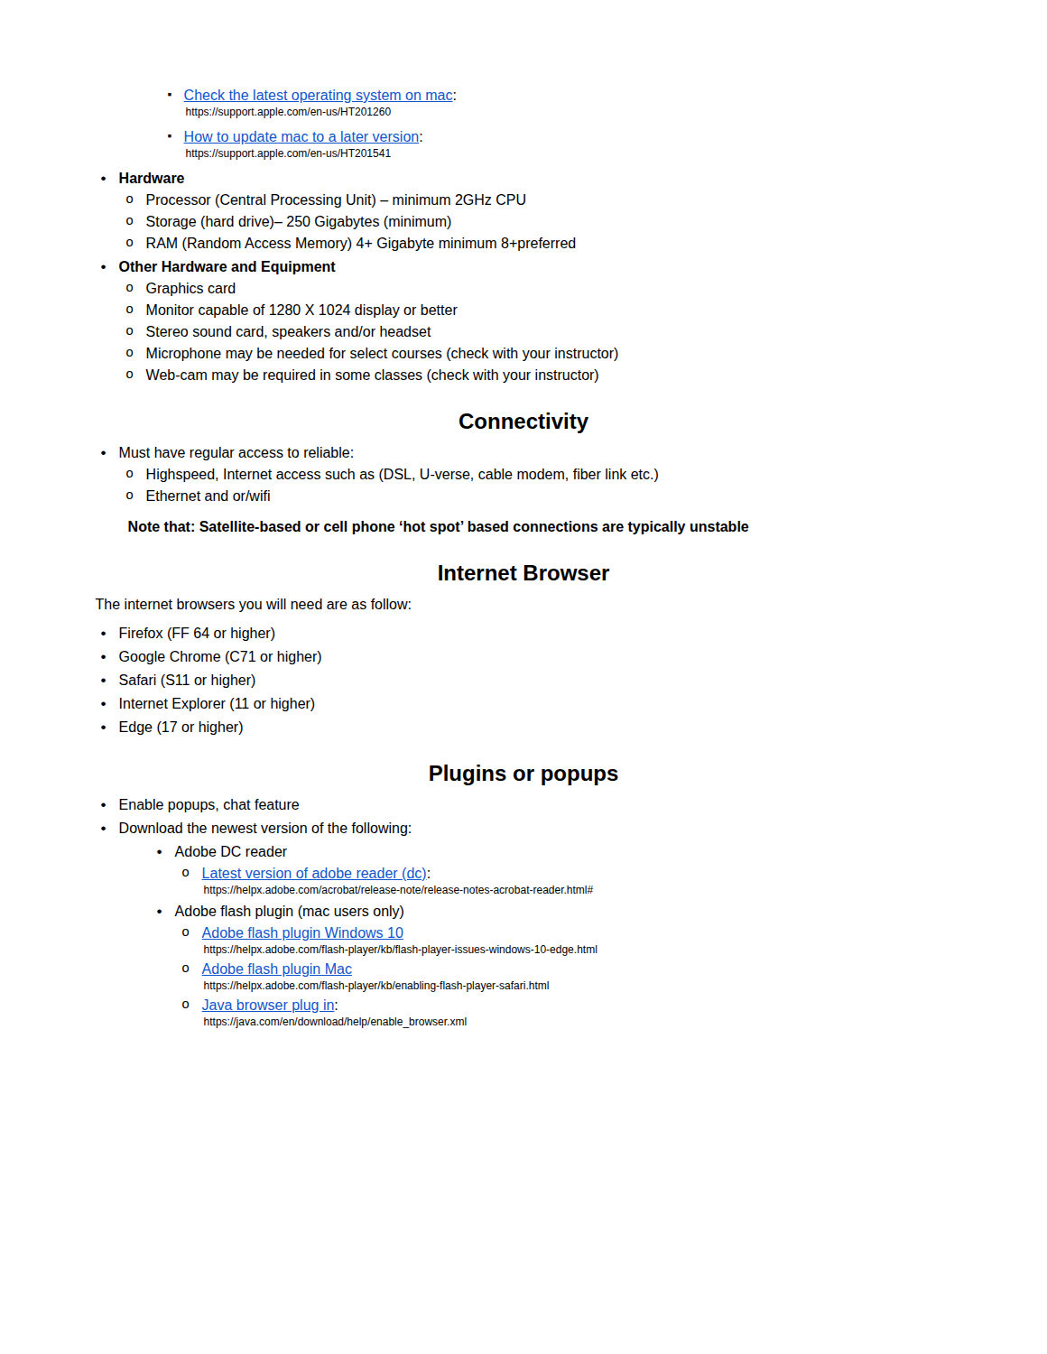Check the latest operating system on mac: https://support.apple.com/en-us/HT201260
How to update mac to a later version: https://support.apple.com/en-us/HT201541
Hardware
Processor (Central Processing Unit) – minimum 2GHz CPU
Storage (hard drive)– 250 Gigabytes (minimum)
RAM (Random Access Memory) 4+ Gigabyte minimum 8+preferred
Other Hardware and Equipment
Graphics card
Monitor capable of 1280 X 1024 display or better
Stereo sound card, speakers and/or headset
Microphone may be needed for select courses (check with your instructor)
Web-cam may be required in some classes (check with your instructor)
Connectivity
Must have regular access to reliable:
Highspeed, Internet access such as (DSL, U-verse, cable modem, fiber link etc.)
Ethernet and or/wifi
Note that: Satellite-based or cell phone ‘hot spot’ based connections are typically unstable
Internet Browser
The internet browsers you will need are as follow:
Firefox (FF 64 or higher)
Google Chrome (C71 or higher)
Safari (S11 or higher)
Internet Explorer (11 or higher)
Edge (17 or higher)
Plugins or popups
Enable popups, chat feature
Download the newest version of the following:
Adobe DC reader
Latest version of adobe reader (dc): https://helpx.adobe.com/acrobat/release-note/release-notes-acrobat-reader.html#
Adobe flash plugin (mac users only)
Adobe flash plugin Windows 10 https://helpx.adobe.com/flash-player/kb/flash-player-issues-windows-10-edge.html
Adobe flash plugin Mac https://helpx.adobe.com/flash-player/kb/enabling-flash-player-safari.html
Java browser plug in: https://java.com/en/download/help/enable_browser.xml